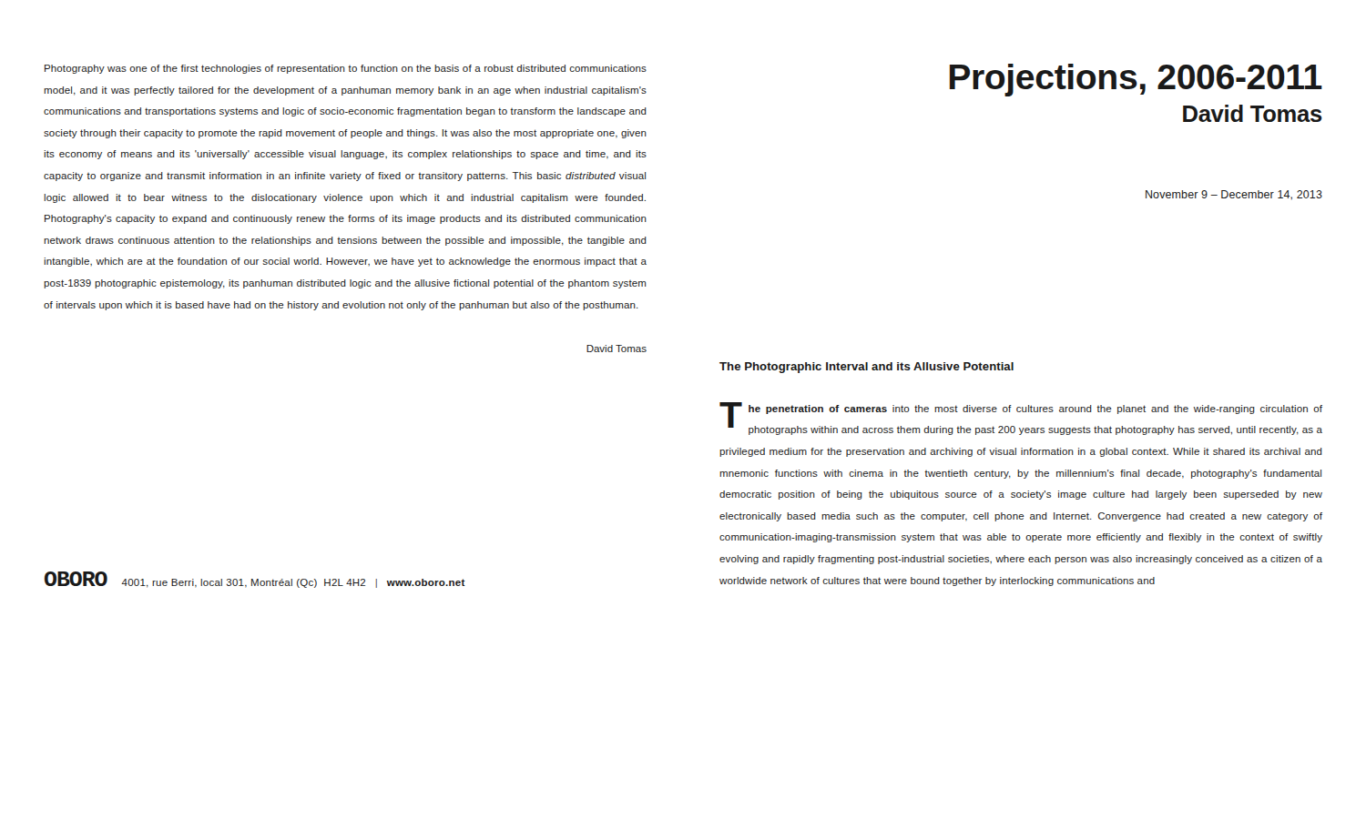Photography was one of the first technologies of representation to function on the basis of a robust distributed communications model, and it was perfectly tailored for the development of a panhuman memory bank in an age when industrial capitalism's communications and transportations systems and logic of socio-economic fragmentation began to transform the landscape and society through their capacity to promote the rapid movement of people and things. It was also the most appropriate one, given its economy of means and its 'universally' accessible visual language, its complex relationships to space and time, and its capacity to organize and transmit information in an infinite variety of fixed or transitory patterns. This basic distributed visual logic allowed it to bear witness to the dislocationary violence upon which it and industrial capitalism were founded. Photography's capacity to expand and continuously renew the forms of its image products and its distributed communication network draws continuous attention to the relationships and tensions between the possible and impossible, the tangible and intangible, which are at the foundation of our social world. However, we have yet to acknowledge the enormous impact that a post-1839 photographic epistemology, its panhuman distributed logic and the allusive fictional potential of the phantom system of intervals upon which it is based have had on the history and evolution not only of the panhuman but also of the posthuman.
David Tomas
OBORO 4001, rue Berri, local 301, Montréal (Qc) H2L 4H2 | www.oboro.net
Projections, 2006-2011
David Tomas
November 9 – December 14, 2013
The Photographic Interval and its Allusive Potential
The penetration of cameras into the most diverse of cultures around the planet and the wide-ranging circulation of photographs within and across them during the past 200 years suggests that photography has served, until recently, as a privileged medium for the preservation and archiving of visual information in a global context. While it shared its archival and mnemonic functions with cinema in the twentieth century, by the millennium's final decade, photography's fundamental democratic position of being the ubiquitous source of a society's image culture had largely been superseded by new electronically based media such as the computer, cell phone and Internet. Convergence had created a new category of communication-imaging-transmission system that was able to operate more efficiently and flexibly in the context of swiftly evolving and rapidly fragmenting post-industrial societies, where each person was also increasingly conceived as a citizen of a worldwide network of cultures that were bound together by interlocking communications and